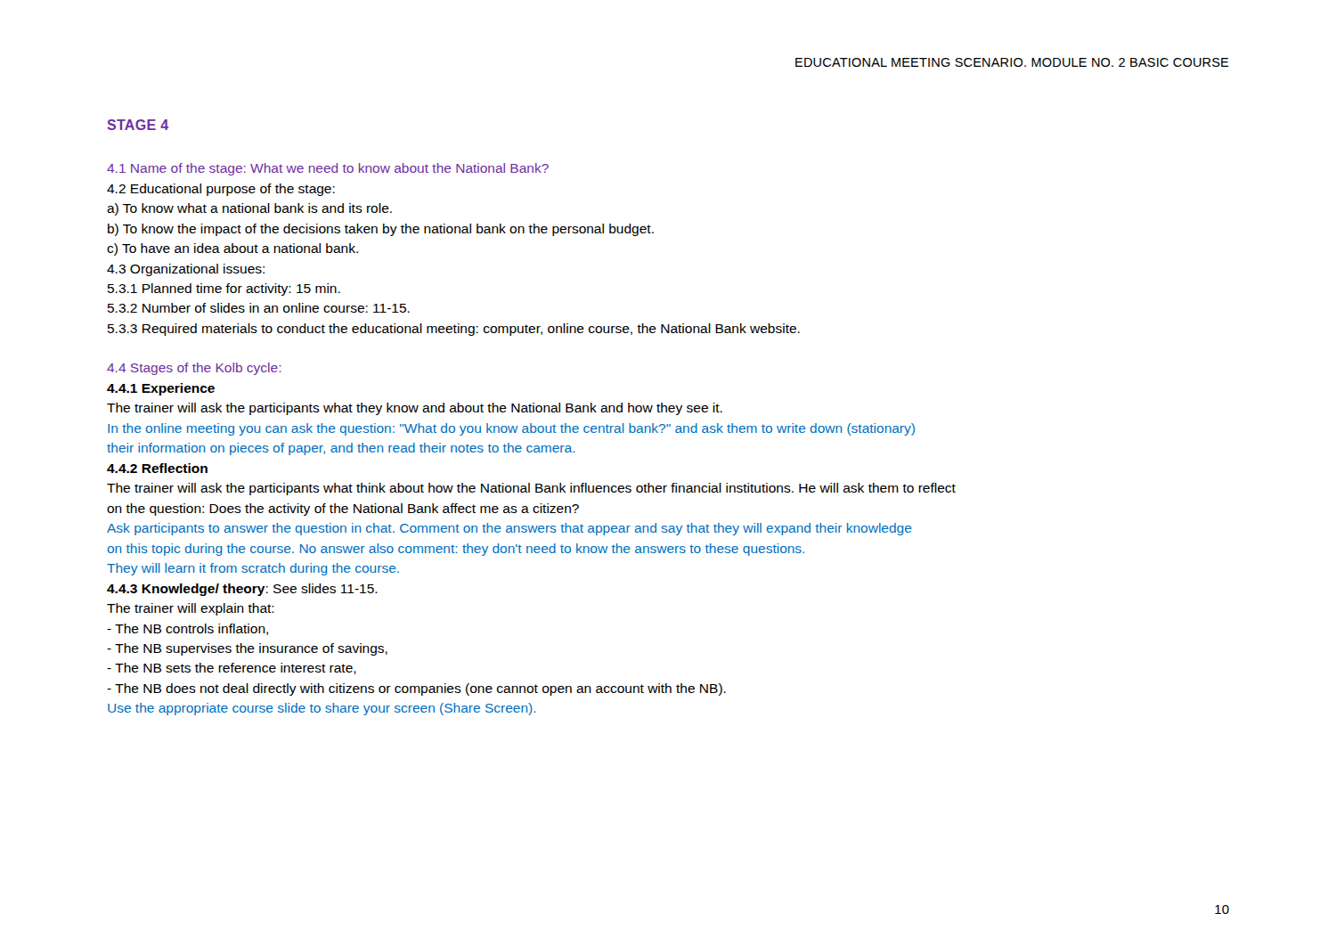EDUCATIONAL MEETING SCENARIO. MODULE NO. 2 BASIC COURSE
STAGE 4
4.1 Name of the stage: What we need to know about the National Bank?
4.2 Educational purpose of the stage:
a) To know what a national bank is and its role.
b) To know the impact of the decisions taken by the national bank on the personal budget.
c) To have an idea about a national bank.
4.3 Organizational issues:
5.3.1 Planned time for activity: 15 min.
5.3.2 Number of slides in an online course: 11-15.
5.3.3 Required materials to conduct the educational meeting: computer, online course, the National Bank website.
4.4 Stages of the Kolb cycle:
4.4.1 Experience
The trainer will ask the participants what they know and about the National Bank and how they see it.
In the online meeting you can ask the question: "What do you know about the central bank?" and ask them to write down (stationary)
their information on pieces of paper, and then read their notes to the camera.
4.4.2 Reflection
The trainer will ask the participants what think about how the National Bank influences other financial institutions. He will ask them to reflect
on the question: Does the activity of the National Bank affect me as a citizen?
Ask participants to answer the question in chat. Comment on the answers that appear and say that they will expand their knowledge
on this topic during the course. No answer also comment: they don't need to know the answers to these questions.
They will learn it from scratch during the course.
4.4.3 Knowledge/ theory: See slides 11-15.
The trainer will explain that:
- The NB controls inflation,
- The NB supervises the insurance of savings,
- The NB sets the reference interest rate,
- The NB does not deal directly with citizens or companies (one cannot open an account with the NB).
Use the appropriate course slide to share your screen (Share Screen).
10